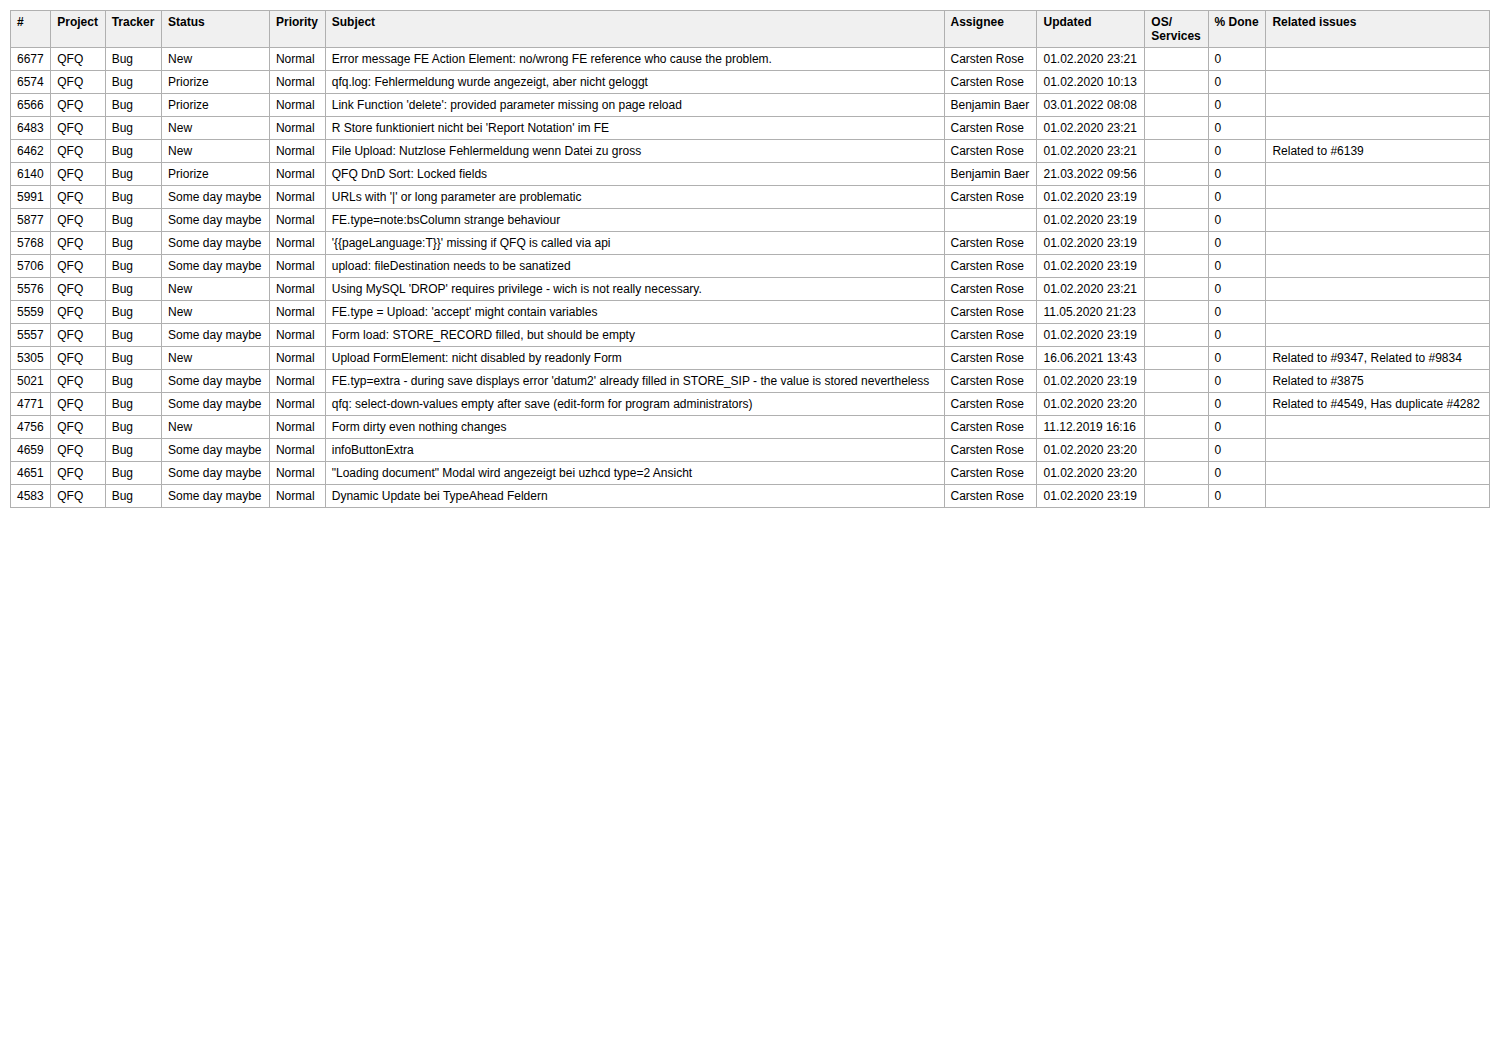| # | Project | Tracker | Status | Priority | Subject | Assignee | Updated | OS/ Services | % Done | Related issues |
| --- | --- | --- | --- | --- | --- | --- | --- | --- | --- | --- |
| 6677 | QFQ | Bug | New | Normal | Error message FE Action Element: no/wrong FE reference who cause the problem. | Carsten Rose | 01.02.2020 23:21 | | 0 | |
| 6574 | QFQ | Bug | Priorize | Normal | qfq.log: Fehlermeldung wurde angezeigt, aber nicht geloggt | Carsten Rose | 01.02.2020 10:13 | | 0 | |
| 6566 | QFQ | Bug | Priorize | Normal | Link Function 'delete': provided parameter missing on page reload | Benjamin Baer | 03.01.2022 08:08 | | 0 | |
| 6483 | QFQ | Bug | New | Normal | R Store funktioniert nicht bei 'Report Notation' im FE | Carsten Rose | 01.02.2020 23:21 | | 0 | |
| 6462 | QFQ | Bug | New | Normal | File Upload: Nutzlose Fehlermeldung wenn Datei zu gross | Carsten Rose | 01.02.2020 23:21 | | 0 | Related to #6139 |
| 6140 | QFQ | Bug | Priorize | Normal | QFQ DnD Sort: Locked fields | Benjamin Baer | 21.03.2022 09:56 | | 0 | |
| 5991 | QFQ | Bug | Some day maybe | Normal | URLs with '/' or long parameter are problematic | Carsten Rose | 01.02.2020 23:19 | | 0 | |
| 5877 | QFQ | Bug | Some day maybe | Normal | FE.type=note:bsColumn strange behaviour | | 01.02.2020 23:19 | | 0 | |
| 5768 | QFQ | Bug | Some day maybe | Normal | '{{pageLanguage:T}}' missing if QFQ is called via api | Carsten Rose | 01.02.2020 23:19 | | 0 | |
| 5706 | QFQ | Bug | Some day maybe | Normal | upload: fileDestination needs to be sanatized | Carsten Rose | 01.02.2020 23:19 | | 0 | |
| 5576 | QFQ | Bug | New | Normal | Using MySQL 'DROP' requires privilege - wich is not really necessary. | Carsten Rose | 01.02.2020 23:21 | | 0 | |
| 5559 | QFQ | Bug | New | Normal | FE.type = Upload: 'accept' might contain variables | Carsten Rose | 11.05.2020 21:23 | | 0 | |
| 5557 | QFQ | Bug | Some day maybe | Normal | Form load: STORE_RECORD filled, but should be empty | Carsten Rose | 01.02.2020 23:19 | | 0 | |
| 5305 | QFQ | Bug | New | Normal | Upload FormElement: nicht disabled by readonly Form | Carsten Rose | 16.06.2021 13:43 | | 0 | Related to #9347, Related to #9834 |
| 5021 | QFQ | Bug | Some day maybe | Normal | FE.typ=extra - during save displays error 'datum2' already filled in STORE_SIP - the value is stored nevertheless | Carsten Rose | 01.02.2020 23:19 | | 0 | Related to #3875 |
| 4771 | QFQ | Bug | Some day maybe | Normal | qfq: select-down-values empty after save (edit-form for program administrators) | Carsten Rose | 01.02.2020 23:20 | | 0 | Related to #4549, Has duplicate #4282 |
| 4756 | QFQ | Bug | New | Normal | Form dirty even nothing changes | Carsten Rose | 11.12.2019 16:16 | | 0 | |
| 4659 | QFQ | Bug | Some day maybe | Normal | infoButtonExtra | Carsten Rose | 01.02.2020 23:20 | | 0 | |
| 4651 | QFQ | Bug | Some day maybe | Normal | "Loading document" Modal wird angezeigt bei uzhcd type=2 Ansicht | Carsten Rose | 01.02.2020 23:20 | | 0 | |
| 4583 | QFQ | Bug | Some day maybe | Normal | Dynamic Update bei TypeAhead Feldern | Carsten Rose | 01.02.2020 23:19 | | 0 | |